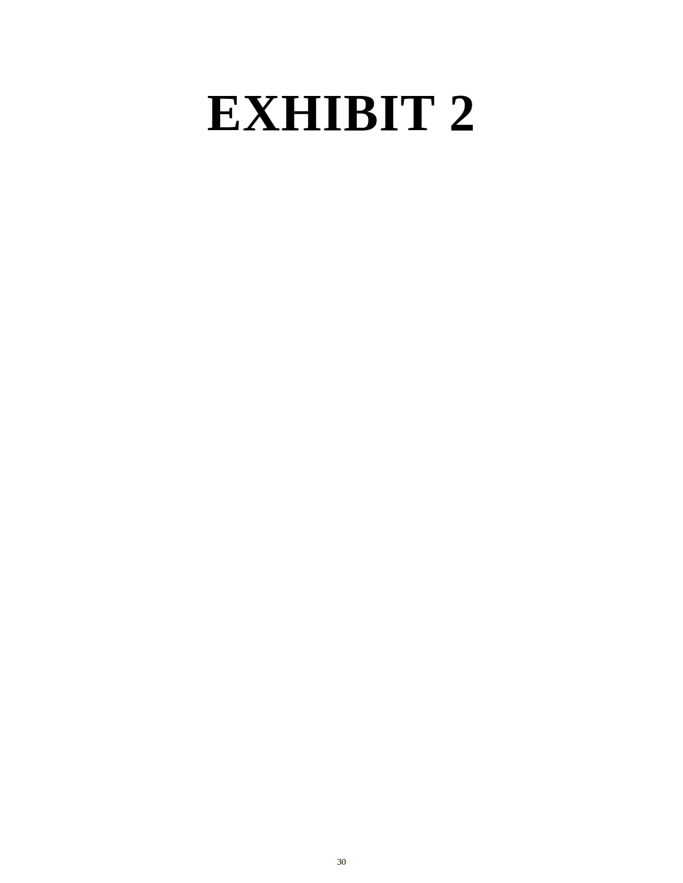EXHIBIT 2
30